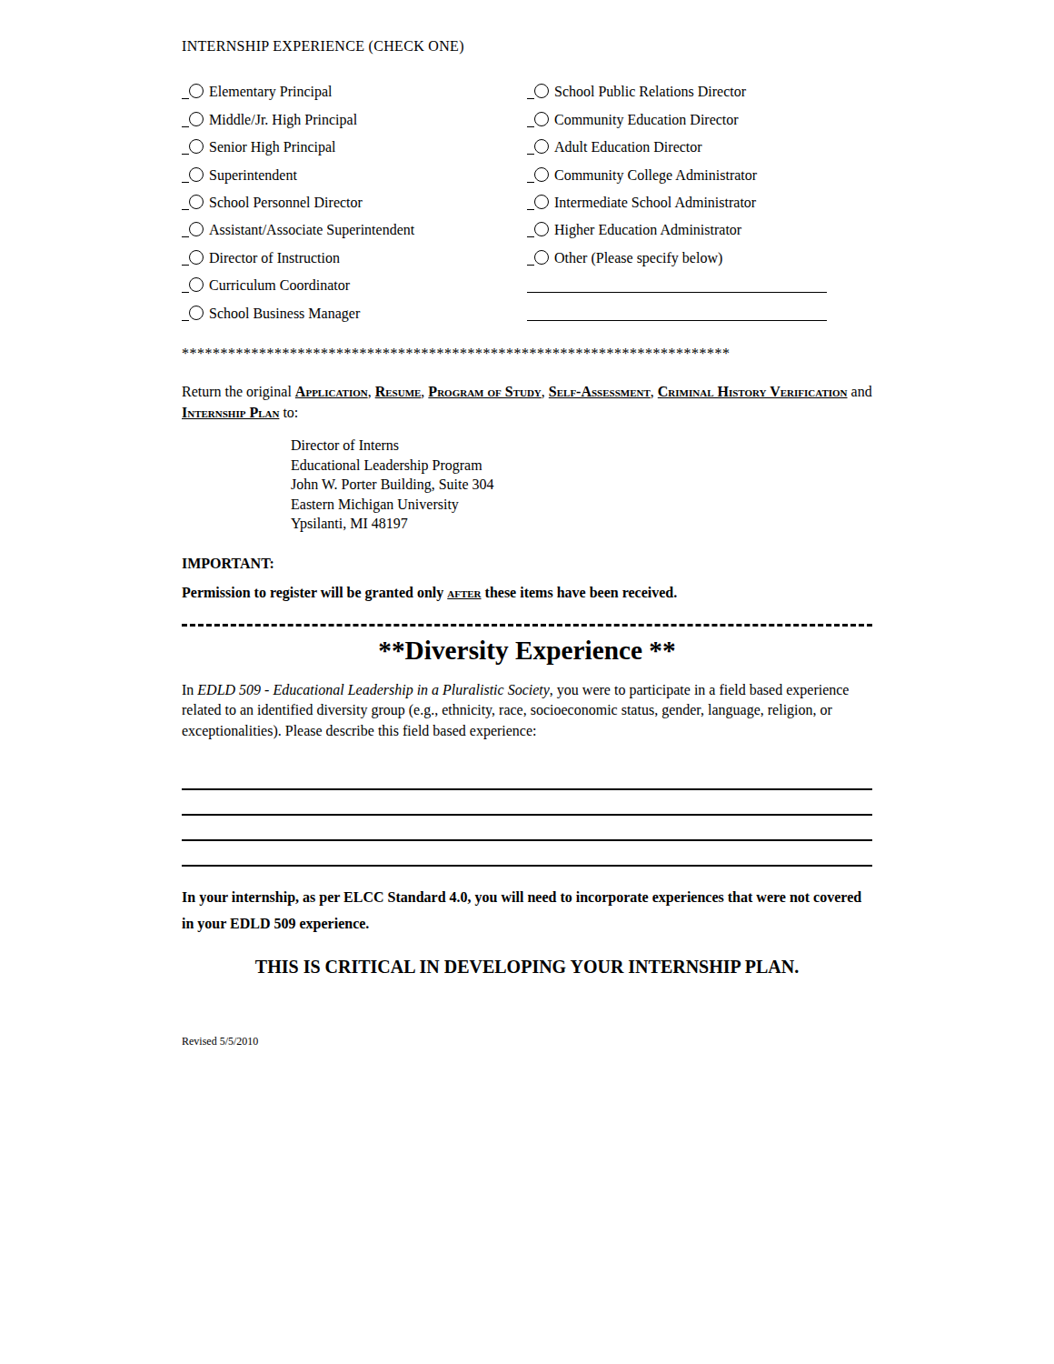INTERNSHIP EXPERIENCE (CHECK ONE)
| Elementary Principal | School Public Relations Director |
| Middle/Jr. High Principal | Community Education Director |
| Senior High Principal | Adult Education Director |
| Superintendent | Community College Administrator |
| School Personnel Director | Intermediate School Administrator |
| Assistant/Associate Superintendent | Higher Education Administrator |
| Director of Instruction | Other (Please specify below) |
| Curriculum Coordinator | |
| School Business Manager | |
***********************************************************************
Return the original Application, Resume, Program of Study, Self-Assessment, Criminal History Verification and Internship Plan to:
Director of Interns
Educational Leadership Program
John W. Porter Building, Suite 304
Eastern Michigan University
Ypsilanti, MI 48197
IMPORTANT:
Permission to register will be granted only after these items have been received.
**Diversity Experience **
In EDLD 509 - Educational Leadership in a Pluralistic Society, you were to participate in a field based experience related to an identified diversity group (e.g., ethnicity, race, socioeconomic status, gender, language, religion, or exceptionalities). Please describe this field based experience:
In your internship, as per ELCC Standard 4.0, you will need to incorporate experiences that were not covered in your EDLD 509 experience.
THIS IS CRITICAL IN DEVELOPING YOUR INTERNSHIP PLAN.
Revised 5/5/2010